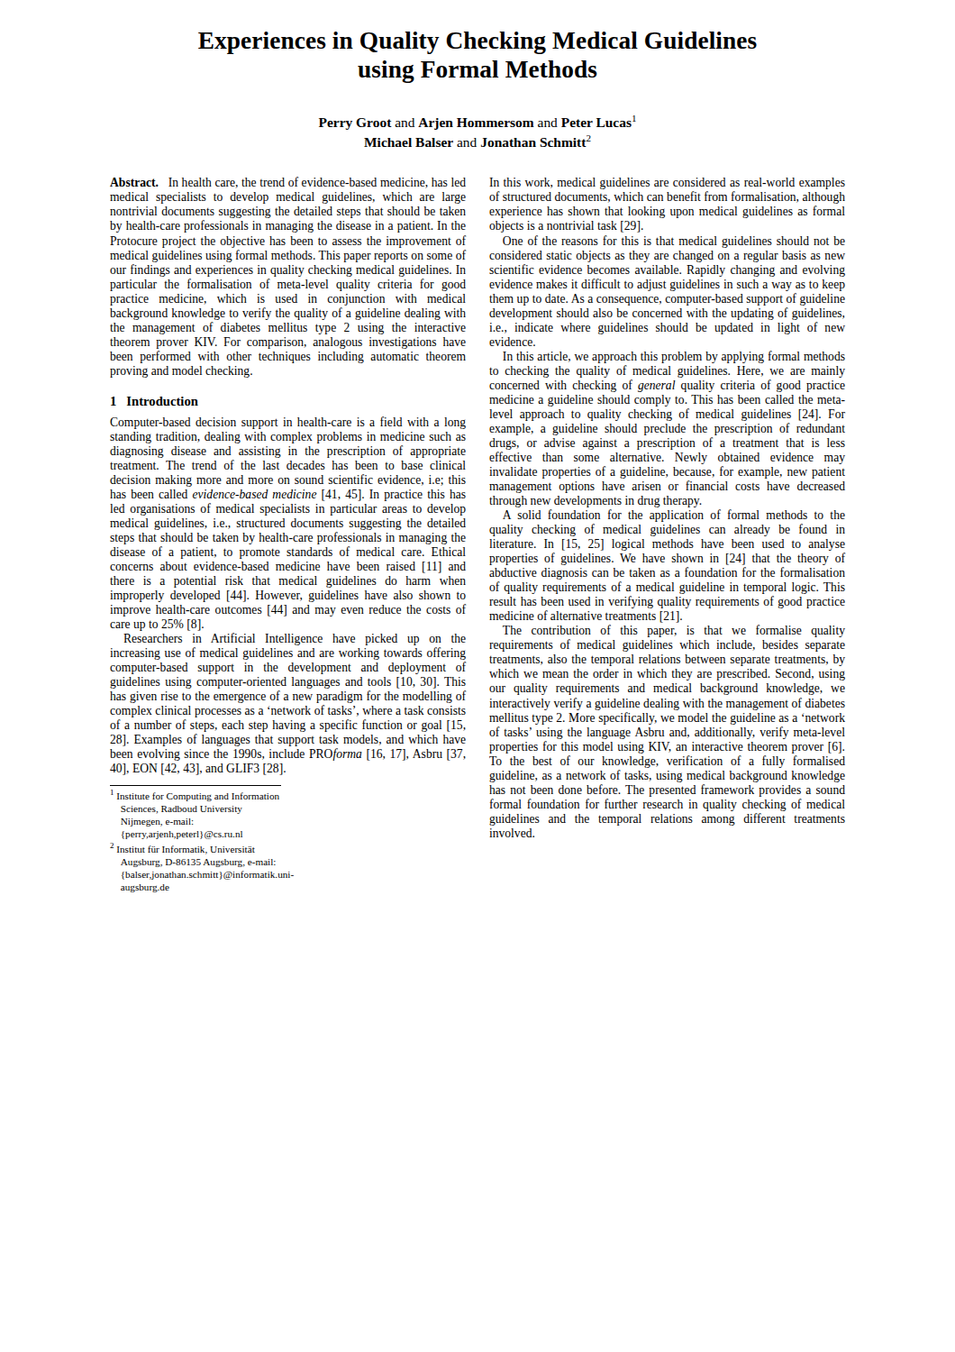Experiences in Quality Checking Medical Guidelines
using Formal Methods
Perry Groot and Arjen Hommersom and Peter Lucas1
Michael Balser and Jonathan Schmitt2
Abstract. In health care, the trend of evidence-based medicine, has led medical specialists to develop medical guidelines, which are large nontrivial documents suggesting the detailed steps that should be taken by health-care professionals in managing the disease in a patient. In the Protocure project the objective has been to assess the improvement of medical guidelines using formal methods. This paper reports on some of our findings and experiences in quality checking medical guidelines. In particular the formalisation of meta-level quality criteria for good practice medicine, which is used in conjunction with medical background knowledge to verify the quality of a guideline dealing with the management of diabetes mellitus type 2 using the interactive theorem prover KIV. For comparison, analogous investigations have been performed with other techniques including automatic theorem proving and model checking.
1 Introduction
Computer-based decision support in health-care is a field with a long standing tradition, dealing with complex problems in medicine such as diagnosing disease and assisting in the prescription of appropriate treatment. The trend of the last decades has been to base clinical decision making more and more on sound scientific evidence, i.e; this has been called evidence-based medicine [41, 45]. In practice this has led organisations of medical specialists in particular areas to develop medical guidelines, i.e., structured documents suggesting the detailed steps that should be taken by health-care professionals in managing the disease of a patient, to promote standards of medical care. Ethical concerns about evidence-based medicine have been raised [11] and there is a potential risk that medical guidelines do harm when improperly developed [44]. However, guidelines have also shown to improve health-care outcomes [44] and may even reduce the costs of care up to 25% [8].
Researchers in Artificial Intelligence have picked up on the increasing use of medical guidelines and are working towards offering computer-based support in the development and deployment of guidelines using computer-oriented languages and tools [10, 30]. This has given rise to the emergence of a new paradigm for the modelling of complex clinical processes as a ‘network of tasks’, where a task consists of a number of steps, each step having a specific function or goal [15, 28]. Examples of languages that support task models, and which have been evolving since the 1990s, include PROforma [16, 17], Asbru [37, 40], EON [42, 43], and GLIF3 [28].
1 Institute for Computing and Information Sciences, Radboud University Nijmegen, e-mail:{perry,arjenh,peterl}@cs.ru.nl 2 Institut für Informatik, Universität Augsburg, D-86135 Augsburg, e-mail: {balser,jonathan.schmitt}@informatik.uni-augsburg.de
In this work, medical guidelines are considered as real-world examples of structured documents, which can benefit from formalisation, although experience has shown that looking upon medical guidelines as formal objects is a nontrivial task [29].
One of the reasons for this is that medical guidelines should not be considered static objects as they are changed on a regular basis as new scientific evidence becomes available. Rapidly changing and evolving evidence makes it difficult to adjust guidelines in such a way as to keep them up to date. As a consequence, computer-based support of guideline development should also be concerned with the updating of guidelines, i.e., indicate where guidelines should be updated in light of new evidence.
In this article, we approach this problem by applying formal methods to checking the quality of medical guidelines. Here, we are mainly concerned with checking of general quality criteria of good practice medicine a guideline should comply to. This has been called the meta-level approach to quality checking of medical guidelines [24]. For example, a guideline should preclude the prescription of redundant drugs, or advise against a prescription of a treatment that is less effective than some alternative. Newly obtained evidence may invalidate properties of a guideline, because, for example, new patient management options have arisen or financial costs have decreased through new developments in drug therapy.
A solid foundation for the application of formal methods to the quality checking of medical guidelines can already be found in literature. In [15, 25] logical methods have been used to analyse properties of guidelines. We have shown in [24] that the theory of abductive diagnosis can be taken as a foundation for the formalisation of quality requirements of a medical guideline in temporal logic. This result has been used in verifying quality requirements of good practice medicine of alternative treatments [21].
The contribution of this paper, is that we formalise quality requirements of medical guidelines which include, besides separate treatments, also the temporal relations between separate treatments, by which we mean the order in which they are prescribed. Second, using our quality requirements and medical background knowledge, we interactively verify a guideline dealing with the management of diabetes mellitus type 2. More specifically, we model the guideline as a ‘network of tasks’ using the language Asbru and, additionally, verify meta-level properties for this model using KIV, an interactive theorem prover [6]. To the best of our knowledge, verification of a fully formalised guideline, as a network of tasks, using medical background knowledge has not been done before. The presented framework provides a sound formal foundation for further research in quality checking of medical guidelines and the temporal relations among different treatments involved.